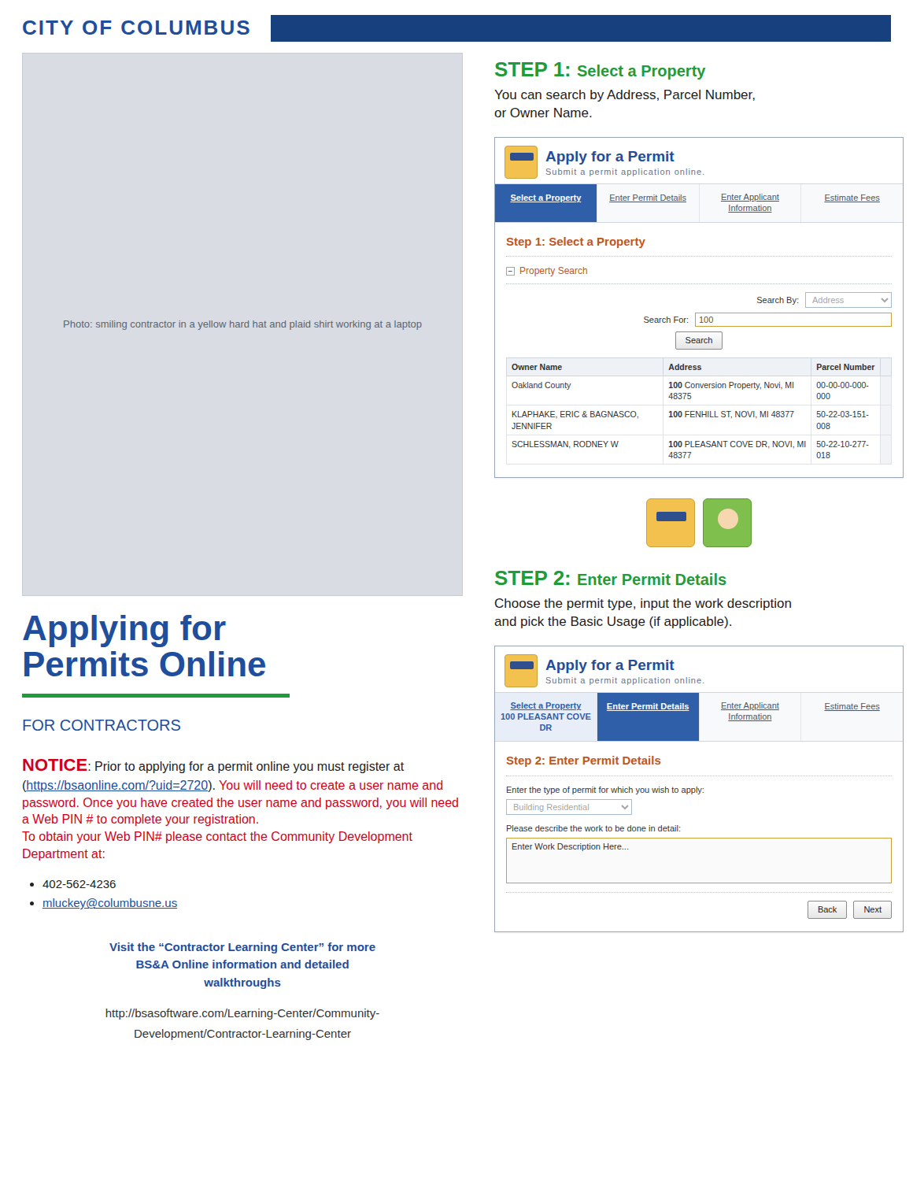CITY OF COLUMBUS
Photo: smiling contractor in a yellow hard hat and plaid shirt working at a laptop
Applying for
Permits Online
FOR CONTRACTORS
NOTICE: Prior to applying for a permit online you must register at (https://bsaonline.com/?uid=2720). You will need to create a user name and password. Once you have created the user name and password, you will need a Web PIN # to complete your registration.
To obtain your Web PIN# please contact the Community Development Department at:
402-562-4236
mluckey@columbusne.us
Visit the “Contractor Learning Center” for more
BS&A Online information and detailed
walkthroughs
http://bsasoftware.com/Learning-Center/Community-
Development/Contractor-Learning-Center
STEP 1: Select a Property
You can search by Address, Parcel Number,
or Owner Name.
Apply for a Permit
Submit a permit application online.
Select a Property
Enter Permit Details
Enter Applicant
Information
Estimate Fees
Step 1: Select a Property
−Property Search
Search By: Address
Search For:
Search
| Owner Name | Address | Parcel Number | |
| --- | --- | --- | --- |
| Oakland County | 100 Conversion Property, Novi, MI 48375 | 00-00-00-000-000 | |
| KLAPHAKE, ERIC & BAGNASCO, JENNIFER | 100 FENHILL ST, NOVI, MI 48377 | 50-22-03-151-008 | |
| SCHLESSMAN, RODNEY W | 100 PLEASANT COVE DR, NOVI, MI 48377 | 50-22-10-277-018 | |
STEP 2: Enter Permit Details
Choose the permit type, input the work description
and pick the Basic Usage (if applicable).
Apply for a Permit
Submit a permit application online.
Select a Property
100 PLEASANT COVE DR
Enter Permit Details
Enter Applicant
Information
Estimate Fees
Step 2: Enter Permit Details
Enter the type of permit for which you wish to apply:
Building Residential
Please describe the work to be done in detail:
Enter Work Description Here...
Back Next